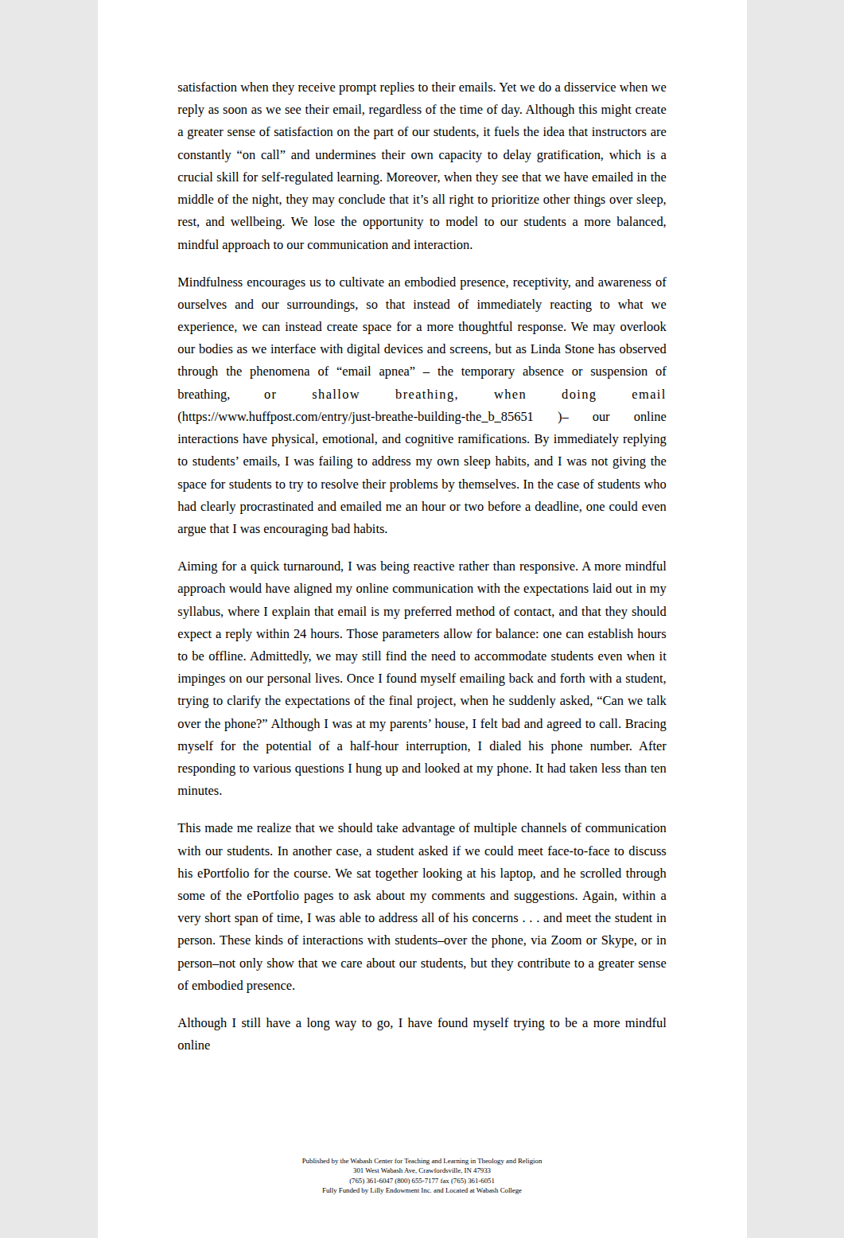satisfaction when they receive prompt replies to their emails. Yet we do a disservice when we reply as soon as we see their email, regardless of the time of day. Although this might create a greater sense of satisfaction on the part of our students, it fuels the idea that instructors are constantly “on call” and undermines their own capacity to delay gratification, which is a crucial skill for self-regulated learning. Moreover, when they see that we have emailed in the middle of the night, they may conclude that it’s all right to prioritize other things over sleep, rest, and wellbeing. We lose the opportunity to model to our students a more balanced, mindful approach to our communication and interaction.
Mindfulness encourages us to cultivate an embodied presence, receptivity, and awareness of ourselves and our surroundings, so that instead of immediately reacting to what we experience, we can instead create space for a more thoughtful response. We may overlook our bodies as we interface with digital devices and screens, but as Linda Stone has observed through the phenomena of “email apnea” – the temporary absence or suspension of breathing, or shallow breathing, when doing email (https://www.huffpost.com/entry/just-breathe-building-the_b_85651 )– our online interactions have physical, emotional, and cognitive ramifications. By immediately replying to students’ emails, I was failing to address my own sleep habits, and I was not giving the space for students to try to resolve their problems by themselves. In the case of students who had clearly procrastinated and emailed me an hour or two before a deadline, one could even argue that I was encouraging bad habits.
Aiming for a quick turnaround, I was being reactive rather than responsive. A more mindful approach would have aligned my online communication with the expectations laid out in my syllabus, where I explain that email is my preferred method of contact, and that they should expect a reply within 24 hours. Those parameters allow for balance: one can establish hours to be offline. Admittedly, we may still find the need to accommodate students even when it impinges on our personal lives. Once I found myself emailing back and forth with a student, trying to clarify the expectations of the final project, when he suddenly asked, “Can we talk over the phone?” Although I was at my parents’ house, I felt bad and agreed to call. Bracing myself for the potential of a half-hour interruption, I dialed his phone number. After responding to various questions I hung up and looked at my phone. It had taken less than ten minutes.
This made me realize that we should take advantage of multiple channels of communication with our students. In another case, a student asked if we could meet face-to-face to discuss his ePortfolio for the course. We sat together looking at his laptop, and he scrolled through some of the ePortfolio pages to ask about my comments and suggestions. Again, within a very short span of time, I was able to address all of his concerns . . . and meet the student in person. These kinds of interactions with students–over the phone, via Zoom or Skype, or in person–not only show that we care about our students, but they contribute to a greater sense of embodied presence.
Although I still have a long way to go, I have found myself trying to be a more mindful online
Published by the Wabash Center for Teaching and Learning in Theology and Religion
301 West Wabash Ave, Crawfordsville, IN 47933
(765) 361-6047 (800) 655-7177 fax (765) 361-6051
Fully Funded by Lilly Endowment Inc. and Located at Wabash College